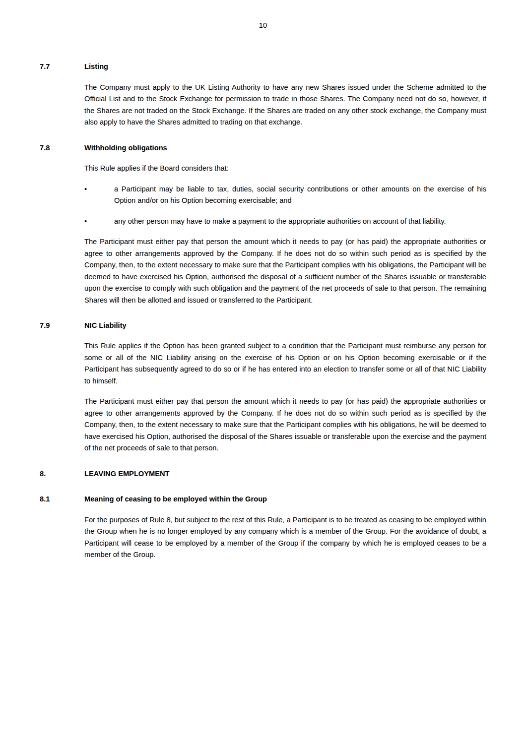10
7.7
Listing
The Company must apply to the UK Listing Authority to have any new Shares issued under the Scheme admitted to the Official List and to the Stock Exchange for permission to trade in those Shares. The Company need not do so, however, if the Shares are not traded on the Stock Exchange. If the Shares are traded on any other stock exchange, the Company must also apply to have the Shares admitted to trading on that exchange.
7.8
Withholding obligations
This Rule applies if the Board considers that:
•
a Participant may be liable to tax, duties, social security contributions or other amounts on the exercise of his Option and/or on his Option becoming exercisable; and
•
any other person may have to make a payment to the appropriate authorities on account of that liability.
The Participant must either pay that person the amount which it needs to pay (or has paid) the appropriate authorities or agree to other arrangements approved by the Company. If he does not do so within such period as is specified by the Company, then, to the extent necessary to make sure that the Participant complies with his obligations, the Participant will be deemed to have exercised his Option, authorised the disposal of a sufficient number of the Shares issuable or transferable upon the exercise to comply with such obligation and the payment of the net proceeds of sale to that person. The remaining Shares will then be allotted and issued or transferred to the Participant.
7.9
NIC Liability
This Rule applies if the Option has been granted subject to a condition that the Participant must reimburse any person for some or all of the NIC Liability arising on the exercise of his Option or on his Option becoming exercisable or if the Participant has subsequently agreed to do so or if he has entered into an election to transfer some or all of that NIC Liability to himself.
The Participant must either pay that person the amount which it needs to pay (or has paid) the appropriate authorities or agree to other arrangements approved by the Company. If he does not do so within such period as is specified by the Company, then, to the extent necessary to make sure that the Participant complies with his obligations, he will be deemed to have exercised his Option, authorised the disposal of the Shares issuable or transferable upon the exercise and the payment of the net proceeds of sale to that person.
8.
Leaving Employment
8.1
Meaning of ceasing to be employed within the Group
For the purposes of Rule 8, but subject to the rest of this Rule, a Participant is to be treated as ceasing to be employed within the Group when he is no longer employed by any company which is a member of the Group. For the avoidance of doubt, a Participant will cease to be employed by a member of the Group if the company by which he is employed ceases to be a member of the Group.